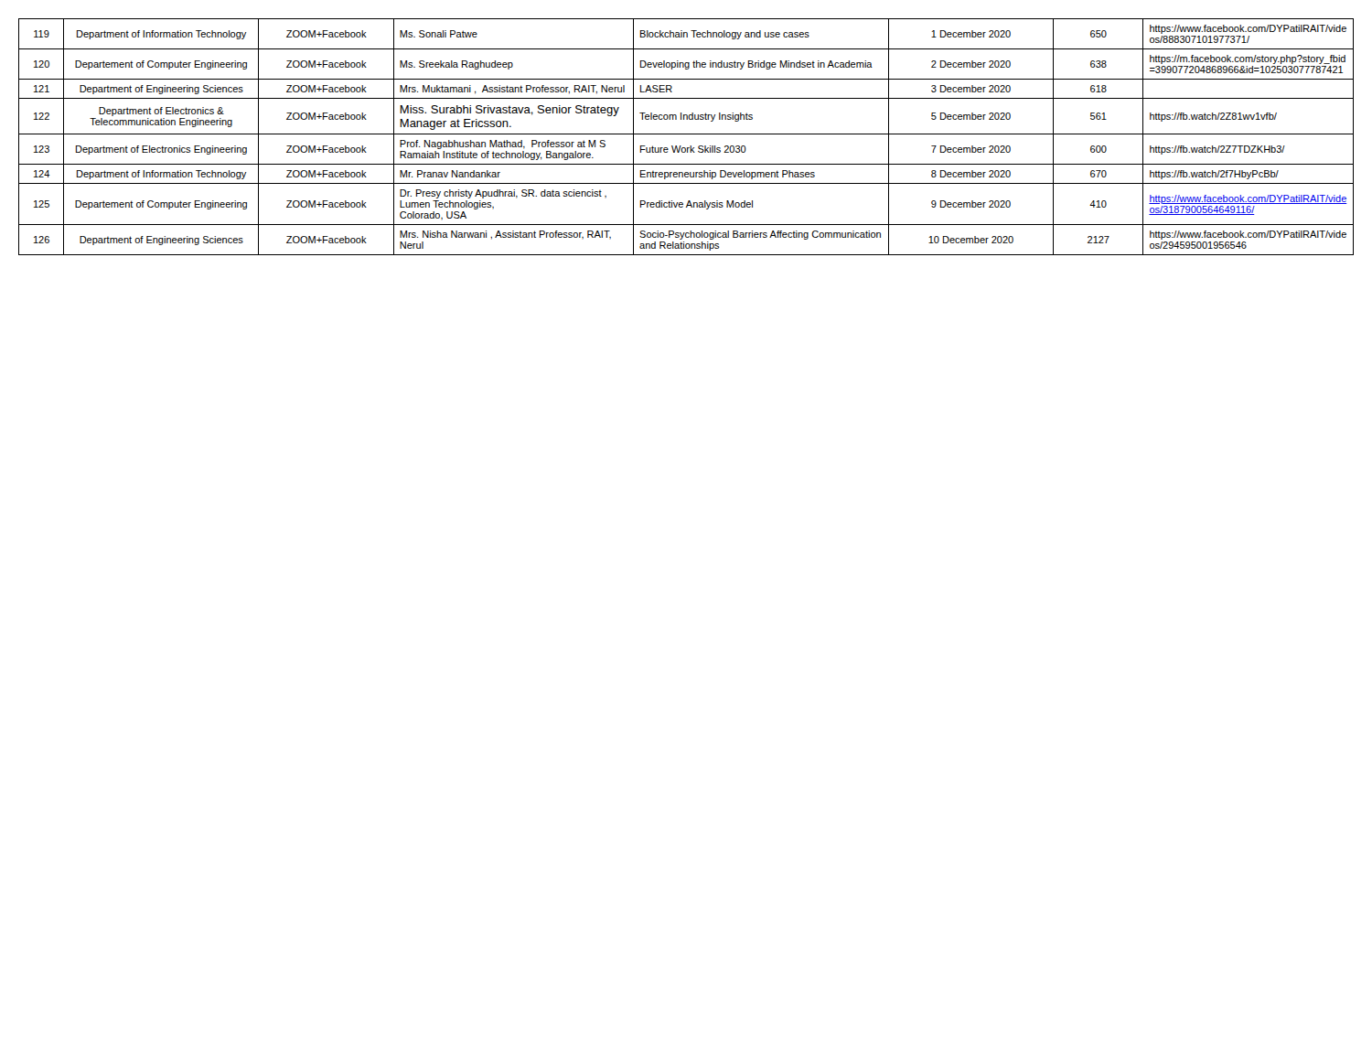| 119 | Department of Information Technology | ZOOM+Facebook | Ms. Sonali Patwe | Blockchain Technology and use cases | 1 December 2020 | 650 | https://www.facebook.com/DYPatilRAIT/videos/888307101977371/ |
| 120 | Departement of Computer Engineering | ZOOM+Facebook | Ms. Sreekala Raghudeep | Developing the industry Bridge Mindset in Academia | 2 December 2020 | 638 | https://m.facebook.com/story.php?story_fbid=399077204868966&id=102503077787421 |
| 121 | Department of Engineering Sciences | ZOOM+Facebook | Mrs. Muktamani , Assistant Professor, RAIT, Nerul | LASER | 3 December 2020 | 618 | |
| 122 | Department of Electronics & Telecommunication Engineering | ZOOM+Facebook | Miss. Surabhi Srivastava, Senior Strategy Manager at Ericsson. | Telecom Industry Insights | 5 December 2020 | 561 | https://fb.watch/2Z81wv1vfb/ |
| 123 | Department of Electronics Engineering | ZOOM+Facebook | Prof. Nagabhushan Mathad, Professor at M S Ramaiah Institute of technology, Bangalore. | Future Work Skills 2030 | 7 December 2020 | 600 | https://fb.watch/2Z7TDZKHb3/ |
| 124 | Department of Information Technology | ZOOM+Facebook | Mr. Pranav Nandankar | Entrepreneurship Development Phases | 8 December 2020 | 670 | https://fb.watch/2f7HbyPcBb/ |
| 125 | Departement of Computer Engineering | ZOOM+Facebook | Dr. Presy christy Apudhrai, SR. data sciencist , Lumen Technologies, Colorado, USA | Predictive Analysis Model | 9 December 2020 | 410 | https://www.facebook.com/DYPatilRAIT/videos/3187900564649116/ |
| 126 | Department of Engineering Sciences | ZOOM+Facebook | Mrs. Nisha Narwani , Assistant Professor, RAIT, Nerul | Socio-Psychological Barriers Affecting Communication and Relationships | 10 December 2020 | 2127 | https://www.facebook.com/DYPatilRAIT/videos/294595001956546 |